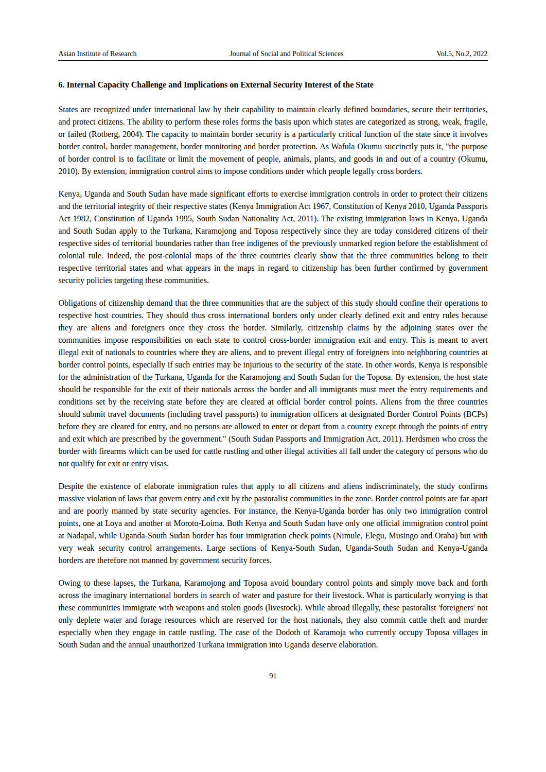Asian Institute of Research Journal of Social and Political Sciences Vol.5, No.2, 2022
6. Internal Capacity Challenge and Implications on External Security Interest of the State
States are recognized under international law by their capability to maintain clearly defined boundaries, secure their territories, and protect citizens. The ability to perform these roles forms the basis upon which states are categorized as strong, weak, fragile, or failed (Rotberg, 2004). The capacity to maintain border security is a particularly critical function of the state since it involves border control, border management, border monitoring and border protection. As Wafula Okumu succinctly puts it, "the purpose of border control is to facilitate or limit the movement of people, animals, plants, and goods in and out of a country (Okumu, 2010). By extension, immigration control aims to impose conditions under which people legally cross borders.
Kenya, Uganda and South Sudan have made significant efforts to exercise immigration controls in order to protect their citizens and the territorial integrity of their respective states (Kenya Immigration Act 1967, Constitution of Kenya 2010, Uganda Passports Act 1982, Constitution of Uganda 1995, South Sudan Nationality Act, 2011). The existing immigration laws in Kenya, Uganda and South Sudan apply to the Turkana, Karamojong and Toposa respectively since they are today considered citizens of their respective sides of territorial boundaries rather than free indigenes of the previously unmarked region before the establishment of colonial rule. Indeed, the post-colonial maps of the three countries clearly show that the three communities belong to their respective territorial states and what appears in the maps in regard to citizenship has been further confirmed by government security policies targeting these communities.
Obligations of citizenship demand that the three communities that are the subject of this study should confine their operations to respective host countries. They should thus cross international borders only under clearly defined exit and entry rules because they are aliens and foreigners once they cross the border. Similarly, citizenship claims by the adjoining states over the communities impose responsibilities on each state to control cross-border immigration exit and entry. This is meant to avert illegal exit of nationals to countries where they are aliens, and to prevent illegal entry of foreigners into neighboring countries at border control points, especially if such entries may be injurious to the security of the state. In other words, Kenya is responsible for the administration of the Turkana, Uganda for the Karamojong and South Sudan for the Toposa. By extension, the host state should be responsible for the exit of their nationals across the border and all immigrants must meet the entry requirements and conditions set by the receiving state before they are cleared at official border control points. Aliens from the three countries should submit travel documents (including travel passports) to immigration officers at designated Border Control Points (BCPs) before they are cleared for entry, and no persons are allowed to enter or depart from a country except through the points of entry and exit which are prescribed by the government." (South Sudan Passports and Immigration Act, 2011). Herdsmen who cross the border with firearms which can be used for cattle rustling and other illegal activities all fall under the category of persons who do not qualify for exit or entry visas.
Despite the existence of elaborate immigration rules that apply to all citizens and aliens indiscriminately, the study confirms massive violation of laws that govern entry and exit by the pastoralist communities in the zone. Border control points are far apart and are poorly manned by state security agencies. For instance, the Kenya-Uganda border has only two immigration control points, one at Loya and another at Moroto-Loima. Both Kenya and South Sudan have only one official immigration control point at Nadapal, while Uganda-South Sudan border has four immigration check points (Nimule, Elegu, Musingo and Oraba) but with very weak security control arrangements. Large sections of Kenya-South Sudan, Uganda-South Sudan and Kenya-Uganda borders are therefore not manned by government security forces.
Owing to these lapses, the Turkana, Karamojong and Toposa avoid boundary control points and simply move back and forth across the imaginary international borders in search of water and pasture for their livestock. What is particularly worrying is that these communities immigrate with weapons and stolen goods (livestock). While abroad illegally, these pastoralist 'foreigners' not only deplete water and forage resources which are reserved for the host nationals, they also commit cattle theft and murder especially when they engage in cattle rustling. The case of the Dodoth of Karamoja who currently occupy Toposa villages in South Sudan and the annual unauthorized Turkana immigration into Uganda deserve elaboration.
91